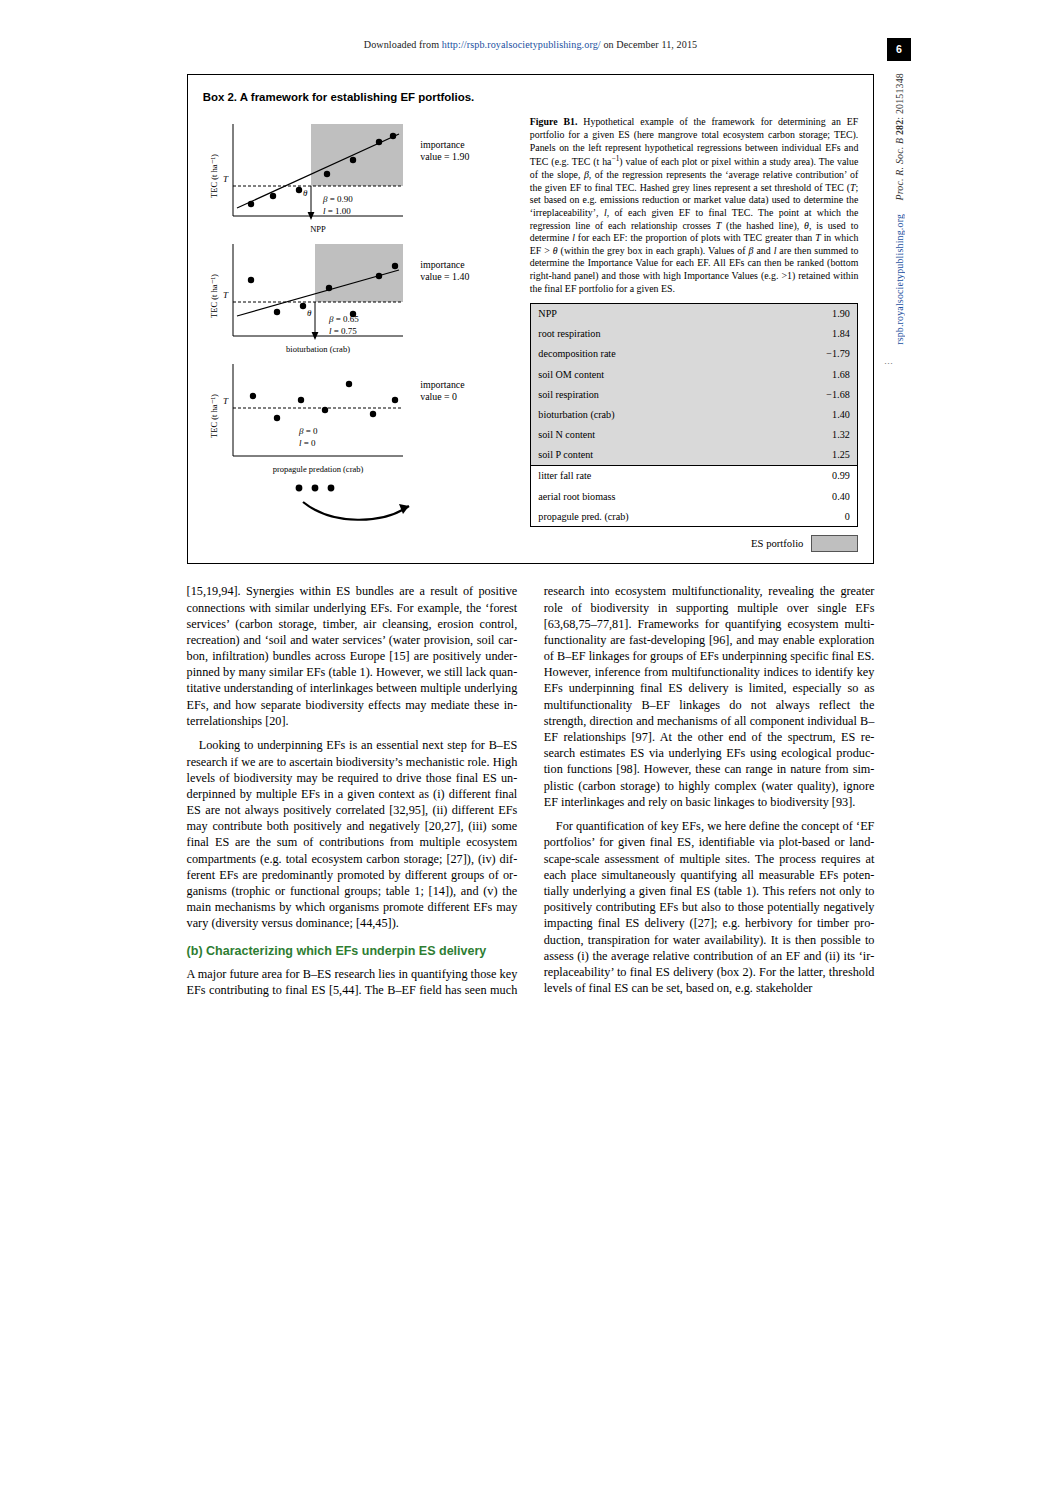Downloaded from http://rspb.royalsocietypublishing.org/ on December 11, 2015
6
rspb.royalsocietypublishing.org Proc. R. Soc. B 282: 20151348
⋮
Box 2. A framework for establishing EF portfolios.
T θ β = 0.90 l = 1.00 TEC (t ha⁻¹) NPP
importance
value = 1.90
T θ β = 0.65 l = 0.75 TEC (t ha⁻¹) bioturbation (crab)
importance
value = 1.40
T β = 0 l = 0 TEC (t ha⁻¹) propagule predation (crab)
importance
value = 0
Figure B1. Hypothetical example of the framework for determining an EF portfolio for a given ES (here mangrove total ecosystem carbon storage; TEC). Panels on the left represent hypothetical regressions between individual EFs and TEC (e.g. TEC (t ha−1) value of each plot or pixel within a study area). The value of the slope, β, of the regression represents the ‘average relative contribution’ of the given EF to final TEC. Hashed grey lines represent a set threshold of TEC (T; set based on e.g. emissions reduction or market value data) used to determine the ‘irreplaceability’, l, of each given EF to final TEC. The point at which the regression line of each relationship crosses T (the hashed line), θ, is used to determine l for each EF: the proportion of plots with TEC greater than T in which EF > θ (within the grey box in each graph). Values of β and l are then summed to determine the Importance Value for each EF. All EFs can then be ranked (bottom right-hand panel) and those with high Importance Values (e.g. >1) retained within the final EF portfolio for a given ES.
| NPP | 1.90 |
| root respiration | 1.84 |
| decomposition rate | −1.79 |
| soil OM content | 1.68 |
| soil respiration | −1.68 |
| bioturbation (crab) | 1.40 |
| soil N content | 1.32 |
| soil P content | 1.25 |
| litter fall rate | 0.99 |
| aerial root biomass | 0.40 |
| propagule pred. (crab) | 0 |
ES portfolio
[15,19,94]. Synergies within ES bundles are a result of positive connections with similar underlying EFs. For example, the ‘forest services’ (carbon storage, timber, air cleansing, erosion control, recreation) and ‘soil and water services’ (water provision, soil carbon, infiltration) bundles across Europe [15] are positively underpinned by many similar EFs (table 1). However, we still lack quantitative understanding of interlinkages between multiple underlying EFs, and how separate biodiversity effects may mediate these interrelationships [20].
Looking to underpinning EFs is an essential next step for B–ES research if we are to ascertain biodiversity’s mechanistic role. High levels of biodiversity may be required to drive those final ES underpinned by multiple EFs in a given context as (i) different final ES are not always positively correlated [32,95], (ii) different EFs may contribute both positively and negatively [20,27], (iii) some final ES are the sum of contributions from multiple ecosystem compartments (e.g. total ecosystem carbon storage; [27]), (iv) different EFs are predominantly promoted by different groups of organisms (trophic or functional groups; table 1; [14]), and (v) the main mechanisms by which organisms promote different EFs may vary (diversity versus dominance; [44,45]).
(b) Characterizing which EFs underpin ES delivery
A major future area for B–ES research lies in quantifying those key EFs contributing to final ES [5,44]. The B–EF field has seen much research into ecosystem multifunctionality, revealing the greater role of biodiversity in supporting multiple over single EFs [63,68,75–77,81]. Frameworks for quantifying ecosystem multifunctionality are fast-developing [96], and may enable exploration of B–EF linkages for groups of EFs underpinning specific final ES. However, inference from multifunctionality indices to identify key EFs underpinning final ES delivery is limited, especially so as multifunctionality B–EF linkages do not always reflect the strength, direction and mechanisms of all component individual B–EF relationships [97]. At the other end of the spectrum, ES research estimates ES via underlying EFs using ecological production functions [98]. However, these can range in nature from simplistic (carbon storage) to highly complex (water quality), ignore EF interlinkages and rely on basic linkages to biodiversity [93].
For quantification of key EFs, we here define the concept of ‘EF portfolios’ for given final ES, identifiable via plot-based or landscape-scale assessment of multiple sites. The process requires at each place simultaneously quantifying all measurable EFs potentially underlying a given final ES (table 1). This refers not only to positively contributing EFs but also to those potentially negatively impacting final ES delivery ([27]; e.g. herbivory for timber production, transpiration for water availability). It is then possible to assess (i) the average relative contribution of an EF and (ii) its ‘irreplaceability’ to final ES delivery (box 2). For the latter, threshold levels of final ES can be set, based on, e.g. stakeholder